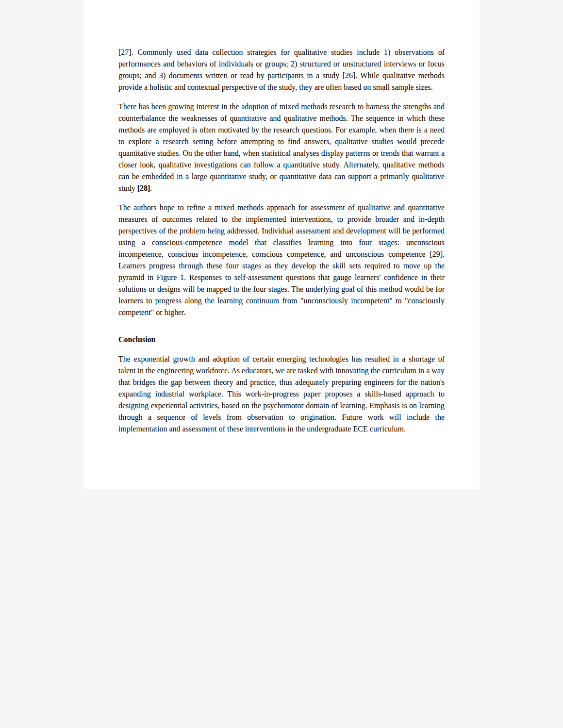[27]. Commonly used data collection strategies for qualitative studies include 1) observations of performances and behaviors of individuals or groups; 2) structured or unstructured interviews or focus groups; and 3) documents written or read by participants in a study [26]. While qualitative methods provide a holistic and contextual perspective of the study, they are often based on small sample sizes.
There has been growing interest in the adoption of mixed methods research to harness the strengths and counterbalance the weaknesses of quantitative and qualitative methods. The sequence in which these methods are employed is often motivated by the research questions. For example, when there is a need to explore a research setting before attempting to find answers, qualitative studies would precede quantitative studies. On the other hand, when statistical analyses display patterns or trends that warrant a closer look, qualitative investigations can follow a quantitative study. Alternately, qualitative methods can be embedded in a large quantitative study, or quantitative data can support a primarily qualitative study [28].
The authors hope to refine a mixed methods approach for assessment of qualitative and quantitative measures of outcomes related to the implemented interventions, to provide broader and in-depth perspectives of the problem being addressed. Individual assessment and development will be performed using a conscious-competence model that classifies learning into four stages: unconscious incompetence, conscious incompetence, conscious competence, and unconscious competence [29]. Learners progress through these four stages as they develop the skill sets required to move up the pyramid in Figure 1. Responses to self-assessment questions that gauge learners' confidence in their solutions or designs will be mapped to the four stages. The underlying goal of this method would be for learners to progress along the learning continuum from "unconsciously incompetent" to "consciously competent" or higher.
Conclusion
The exponential growth and adoption of certain emerging technologies has resulted in a shortage of talent in the engineering workforce. As educators, we are tasked with innovating the curriculum in a way that bridges the gap between theory and practice, thus adequately preparing engineers for the nation's expanding industrial workplace. This work-in-progress paper proposes a skills-based approach to designing experiential activities, based on the psychomotor domain of learning. Emphasis is on learning through a sequence of levels from observation to origination. Future work will include the implementation and assessment of these interventions in the undergraduate ECE curriculum.